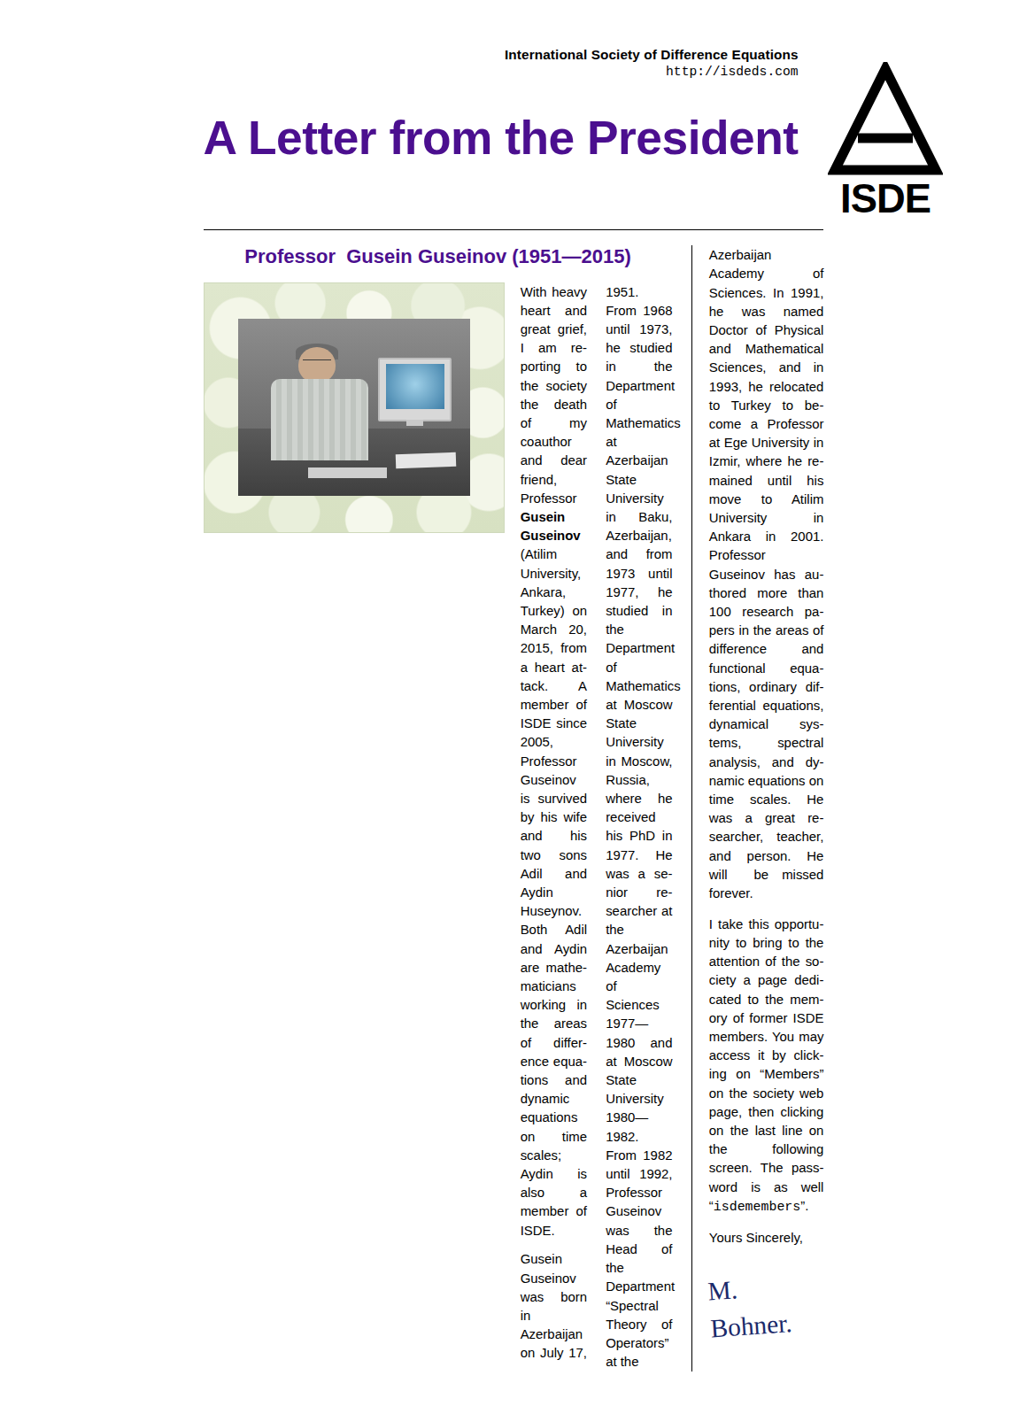International Society of Difference Equations
http://isdeds.com
A Letter from the President
ISDE
Professor Gusein Guseinov (1951—2015)
With heavy heart and great grief, I am reporting to the society the death of my coauthor and dear friend, Professor Gusein Guseinov (Atilim University, Ankara, Turkey) on March 20, 2015, from a heart attack. A member of ISDE since 2005, Professor Guseinov is survived by his wife and his two sons Adil and Aydin Huseynov. Both Adil and Aydin are mathematicians working in the areas of difference equations and dynamic equations on time scales; Aydin is also a member of ISDE.
Gusein Guseinov was born in Azerbaijan on July 17, 1951. From 1968 until 1973, he studied in the Department of Mathematics at Azerbaijan State University in Baku, Azerbaijan, and from 1973 until 1977, he studied in the Department of Mathematics at Moscow State University in Moscow, Russia, where he received his PhD in 1977. He was a senior researcher at the Azerbaijan Academy of Sciences 1977—1980 and at Moscow State University 1980—1982. From 1982 until 1992, Professor Guseinov was the Head of the Department “Spectral Theory of Operators” at the
Azerbaijan Academy of Sciences. In 1991, he was named Doctor of Physical and Mathematical Sciences, and in 1993, he relocated to Turkey to become a Professor at Ege University in Izmir, where he remained until his move to Atilim University in Ankara in 2001. Professor Guseinov has authored more than 100 research papers in the areas of difference and functional equations, ordinary differential equations, dynamical systems, spectral analysis, and dynamic equations on time scales. He was a great researcher, teacher, and person. He will be missed forever.
I take this opportunity to bring to the attention of the society a page dedicated to the memory of former ISDE members. You may access it by clicking on “Members” on the society web page, then clicking on the last line on the following screen. The password is as well “isdemembers”.
Yours Sincerely,
M. Bohner.